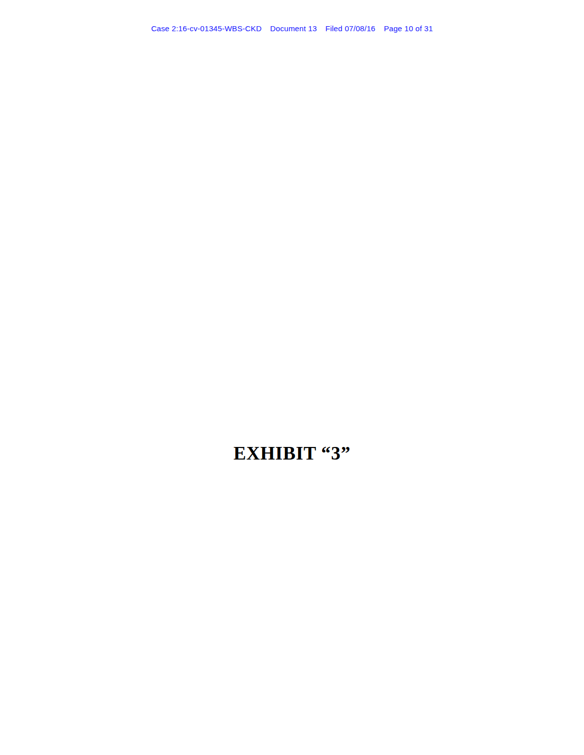Case 2:16-cv-01345-WBS-CKD Document 13 Filed 07/08/16 Page 10 of 31
EXHIBIT “3”